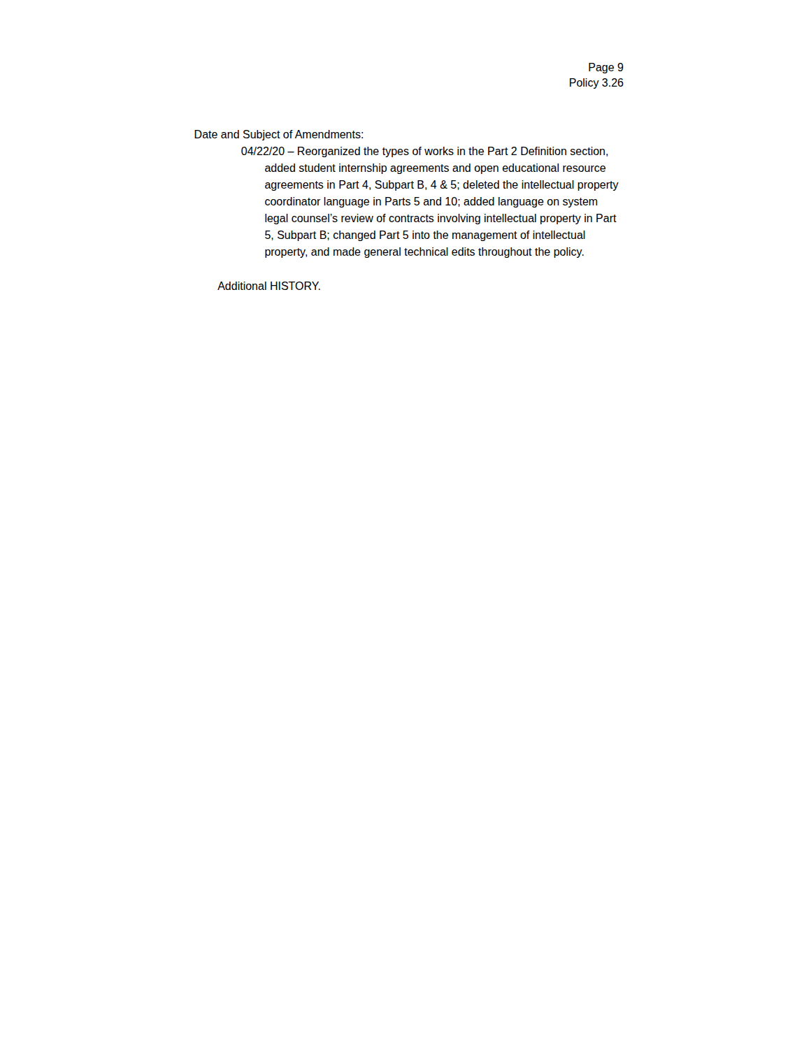Page 9
Policy 3.26
Date and Subject of Amendments:
04/22/20 – Reorganized the types of works in the Part 2 Definition section, added student internship agreements and open educational resource agreements in Part 4, Subpart B, 4 & 5; deleted the intellectual property coordinator language in Parts 5 and 10; added language on system legal counsel’s review of contracts involving intellectual property in Part 5, Subpart B; changed Part 5 into the management of intellectual property, and made general technical edits throughout the policy.
Additional HISTORY.